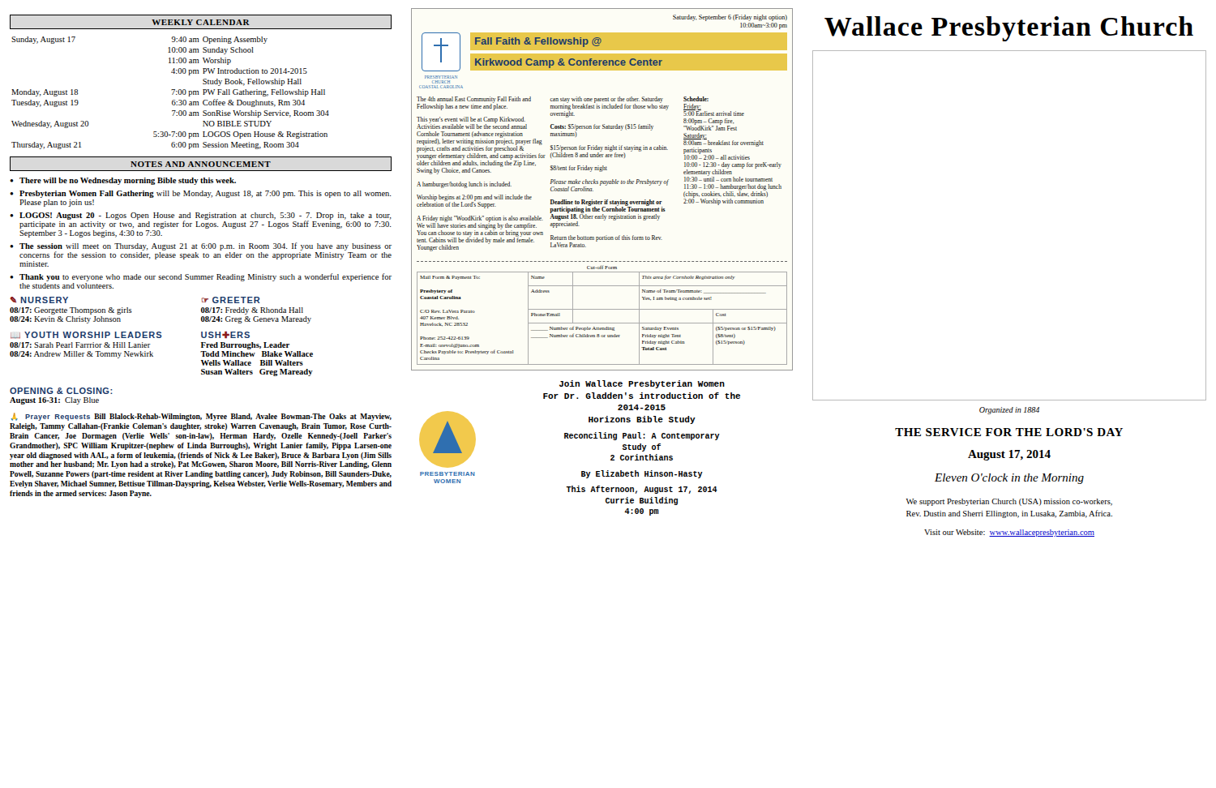WEEKLY CALENDAR
| Sunday, August 17 | 9:40 am | Opening Assembly |
| | 10:00 am | Sunday School |
| | 11:00 am | Worship |
| | 4:00 pm | PW Introduction to 2014-2015 |
| | | Study Book, Fellowship Hall |
| Monday, August 18 | 7:00 pm | PW Fall Gathering, Fellowship Hall |
| Tuesday, August 19 | 6:30 am | Coffee & Doughnuts, Rm 304 |
| | 7:00 am | SonRise Worship Service, Room 304 |
| Wednesday, August 20 | | NO BIBLE STUDY |
| | 5:30-7:00 pm | LOGOS Open House & Registration |
| Thursday, August 21 | 6:00 pm | Session Meeting, Room 304 |
NOTES AND ANNOUNCEMENT
There will be no Wednesday morning Bible study this week.
Presbyterian Women Fall Gathering will be Monday, August 18, at 7:00 pm. This is open to all women. Please plan to join us!
LOGOS! August 20 - Logos Open House and Registration at church, 5:30 - 7. Drop in, take a tour, participate in an activity or two, and register for Logos. August 27 - Logos Staff Evening, 6:00 to 7:30. September 3 - Logos begins, 4:30 to 7:30.
The session will meet on Thursday, August 21 at 6:00 p.m. in Room 304. If you have any business or concerns for the session to consider, please speak to an elder on the appropriate Ministry Team or the minister.
Thank you to everyone who made our second Summer Reading Ministry such a wonderful experience for the students and volunteers.
✎NURSERY
08/17: Georgette Thompson & girls
08/24: Kevin & Christy Johnson
☞GREETER
08/17: Freddy & Rhonda Hall
08/24: Greg & Geneva Maready
📖YOUTH WORSHIP LEADERS
08/17: Sarah Pearl Farrrior & Hill Lanier
08/24: Andrew Miller & Tommy Newkirk
USH✚ERS
Fred Burroughs, Leader
Todd Minchew Blake Wallace
Wells Wallace Bill Walters
Susan Walters Greg Maready
OPENING & CLOSING:
August 16-31: Clay Blue
🙏 Prayer Requests Bill Blalock-Rehab-Wilmington, Myree Bland, Avalee Bowman-The Oaks at Mayview, Raleigh, Tammy Callahan-(Frankie Coleman's daughter, stroke) Warren Cavenaugh, Brain Tumor, Rose Curth-Brain Cancer, Joe Dormagen (Verlie Wells' son-in-law), Herman Hardy, Ozelle Kennedy-(Joell Parker's Grandmother), SPC William Krupitzer-(nephew of Linda Burroughs), Wright Lanier family, Pippa Larsen-one year old diagnosed with AAL, a form of leukemia, (friends of Nick & Lee Baker), Bruce & Barbara Lyon (Jim Sills mother and her husband; Mr. Lyon had a stroke), Pat McGowen, Sharon Moore, Bill Norris-River Landing, Glenn Powell, Suzanne Powers (part-time resident at River Landing battling cancer), Judy Robinson, Bill Saunders-Duke, Evelyn Shaver, Michael Sumner, Bettisue Tillman-Dayspring, Kelsea Webster, Verlie Wells-Rosemary, Members and friends in the armed services: Jason Payne.
Saturday, September 6 (Friday night option)
10:00am~3:00 pm
PRESBYTERIAN
CHURCH
COASTAL CAROLINA
Fall Faith & Fellowship @
Kirkwood Camp & Conference Center
The 4th annual East Community Fall Faith and Fellowship has a new time and place.
This year's event will be at Camp Kirkwood. Activities available will be the second annual Cornhole Tournament (advance registration required), letter writing mission project, prayer flag project, crafts and activities for preschool & younger elementary children, and camp activities for older children and adults, including the Zip Line, Swing by Choice, and Canoes.
A hamburger/hotdog lunch is included.
Worship begins at 2:00 pm and will include the celebration of the Lord's Supper.
A Friday night "WoodKirk" option is also available. We will have stories and singing by the campfire. You can choose to stay in a cabin or bring your own tent. Cabins will be divided by male and female. Younger children
can stay with one parent or the other. Saturday morning breakfast is included for those who stay overnight.
Costs: $5/person for Saturday ($15 family maximum)
$15/person for Friday night if staying in a cabin. (Children 8 and under are free)
$8/tent for Friday night
Please make checks payable to the Presbytery of Coastal Carolina.
Deadline to Register if staying overnight or participating in the Cornhole Tournament is August 18. Other early registration is greatly appreciated.
Return the bottom portion of this form to Rev. LaVera Parato.
Schedule:
Friday:
5:00 Earliest arrival time
8:00pm – Camp fire,
"WoodKirk" Jam Fest
Saturday:
8:00am – breakfast for overnight participants
10:00 – 2:00 – all activities
10:00 - 12:30 - day camp for preK-early elementary children
10:30 – until – corn hole tournament
11:30 – 1:00 – hamburger/hot dog lunch (chips, cookies, chili, slaw, drinks)
2:00 – Worship with communion
Cut-off Form
| Mail Form & Payment To: Presbytery of Coastal Carolina C/O Rev. LaVera Parato 407 Kemer Blvd. Havelock, NC 28532 Phone: 252-422-6139 E-mail: orevol@juno.com Checks Payable to: Presbytery of Coastal Carolina | Name | | This area for Cornhole Registration only |
| Address | | Name of Team/Teammate: ______________________ Yes, I am being a cornhole set! |
| Phone/Email | | | Cost |
| ______ Number of People Attending ______ Number of Children 8 or under | Saturday Events Friday night Tent Friday night Cabin Total Cost | ($5/person or $15/Family) ($8/tent) ($15/person) |
PRESBYTERIAN
WOMEN
Join Wallace Presbyterian Women
For Dr. Gladden's introduction of the
2014-2015
Horizons Bible Study
Reconciling Paul: A Contemporary
Study of
2 Corinthians
By Elizabeth Hinson-Hasty
This Afternoon, August 17, 2014
Currie Building
4:00 pm
Wallace Presbyterian Church
Organized in 1884
THE SERVICE FOR THE LORD'S DAY
August 17, 2014
Eleven O'clock in the Morning
We support Presbyterian Church (USA) mission co-workers,
Rev. Dustin and Sherri Ellington, in Lusaka, Zambia, Africa.
Visit our Website: www.wallacepresbyterian.com